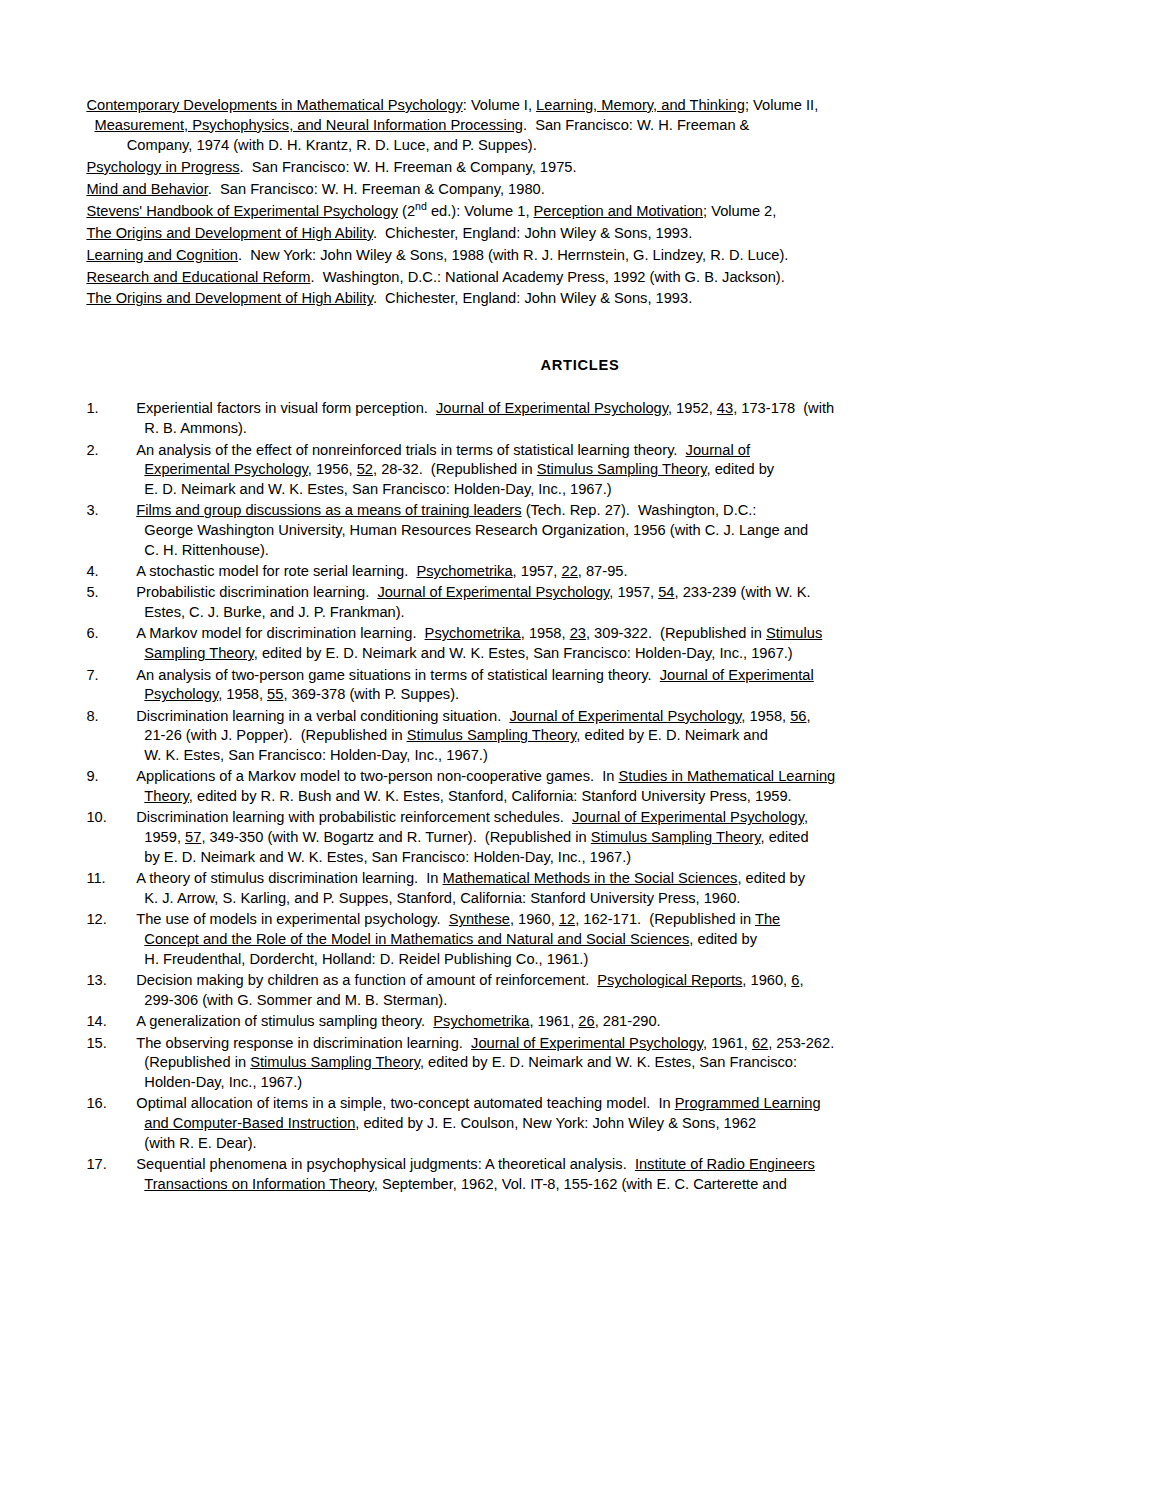Contemporary Developments in Mathematical Psychology: Volume I, Learning, Memory, and Thinking; Volume II,
Measurement, Psychophysics, and Neural Information Processing. San Francisco: W. H. Freeman &
Company, 1974 (with D. H. Krantz, R. D. Luce, and P. Suppes).
Psychology in Progress. San Francisco: W. H. Freeman & Company, 1975.
Mind and Behavior. San Francisco: W. H. Freeman & Company, 1980.
Stevens' Handbook of Experimental Psychology (2nd ed.): Volume 1, Perception and Motivation; Volume 2,
The Origins and Development of High Ability. Chichester, England: John Wiley & Sons, 1993.
Learning and Cognition. New York: John Wiley & Sons, 1988 (with R. J. Herrnstein, G. Lindzey, R. D. Luce).
Research and Educational Reform. Washington, D.C.: National Academy Press, 1992 (with G. B. Jackson).
The Origins and Development of High Ability. Chichester, England: John Wiley & Sons, 1993.
ARTICLES
1. Experiential factors in visual form perception. Journal of Experimental Psychology, 1952, 43, 173-178 (with R. B. Ammons).
2. An analysis of the effect of nonreinforced trials in terms of statistical learning theory. Journal of Experimental Psychology, 1956, 52, 28-32. (Republished in Stimulus Sampling Theory, edited by E. D. Neimark and W. K. Estes, San Francisco: Holden-Day, Inc., 1967.)
3. Films and group discussions as a means of training leaders (Tech. Rep. 27). Washington, D.C.: George Washington University, Human Resources Research Organization, 1956 (with C. J. Lange and C. H. Rittenhouse).
4. A stochastic model for rote serial learning. Psychometrika, 1957, 22, 87-95.
5. Probabilistic discrimination learning. Journal of Experimental Psychology, 1957, 54, 233-239 (with W. K. Estes, C. J. Burke, and J. P. Frankman).
6. A Markov model for discrimination learning. Psychometrika, 1958, 23, 309-322. (Republished in Stimulus Sampling Theory, edited by E. D. Neimark and W. K. Estes, San Francisco: Holden-Day, Inc., 1967.)
7. An analysis of two-person game situations in terms of statistical learning theory. Journal of Experimental Psychology, 1958, 55, 369-378 (with P. Suppes).
8. Discrimination learning in a verbal conditioning situation. Journal of Experimental Psychology, 1958, 56, 21-26 (with J. Popper). (Republished in Stimulus Sampling Theory, edited by E. D. Neimark and W. K. Estes, San Francisco: Holden-Day, Inc., 1967.)
9. Applications of a Markov model to two-person non-cooperative games. In Studies in Mathematical Learning Theory, edited by R. R. Bush and W. K. Estes, Stanford, California: Stanford University Press, 1959.
10. Discrimination learning with probabilistic reinforcement schedules. Journal of Experimental Psychology, 1959, 57, 349-350 (with W. Bogartz and R. Turner). (Republished in Stimulus Sampling Theory, edited by E. D. Neimark and W. K. Estes, San Francisco: Holden-Day, Inc., 1967.)
11. A theory of stimulus discrimination learning. In Mathematical Methods in the Social Sciences, edited by K. J. Arrow, S. Karling, and P. Suppes, Stanford, California: Stanford University Press, 1960.
12. The use of models in experimental psychology. Synthese, 1960, 12, 162-171. (Republished in The Concept and the Role of the Model in Mathematics and Natural and Social Sciences, edited by H. Freudenthal, Dordercht, Holland: D. Reidel Publishing Co., 1961.)
13. Decision making by children as a function of amount of reinforcement. Psychological Reports, 1960, 6, 299-306 (with G. Sommer and M. B. Sterman).
14. A generalization of stimulus sampling theory. Psychometrika, 1961, 26, 281-290.
15. The observing response in discrimination learning. Journal of Experimental Psychology, 1961, 62, 253-262. (Republished in Stimulus Sampling Theory, edited by E. D. Neimark and W. K. Estes, San Francisco: Holden-Day, Inc., 1967.)
16. Optimal allocation of items in a simple, two-concept automated teaching model. In Programmed Learning and Computer-Based Instruction, edited by J. E. Coulson, New York: John Wiley & Sons, 1962 (with R. E. Dear).
17. Sequential phenomena in psychophysical judgments: A theoretical analysis. Institute of Radio Engineers Transactions on Information Theory, September, 1962, Vol. IT-8, 155-162 (with E. C. Carterette and